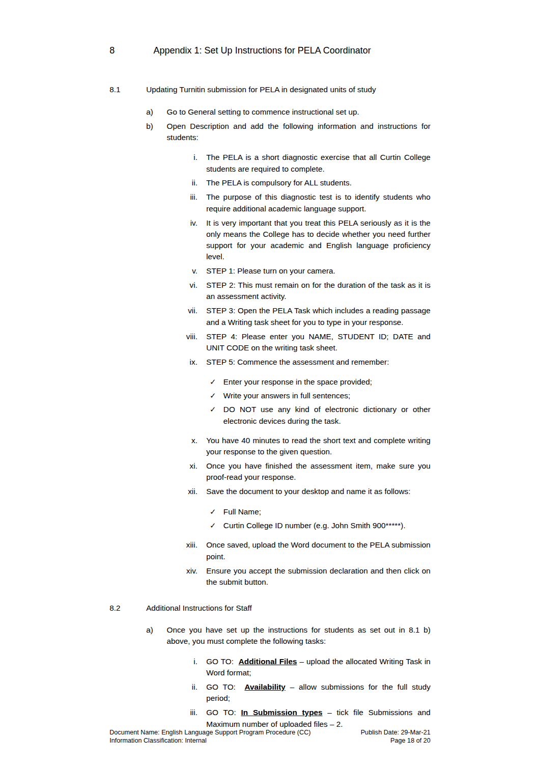8 Appendix 1: Set Up Instructions for PELA Coordinator
8.1 Updating Turnitin submission for PELA in designated units of study
a)
Go to General setting to commence instructional set up.
b)
Open Description and add the following information and instructions for students:
i.
The PELA is a short diagnostic exercise that all Curtin College students are required to complete.
ii.
The PELA is compulsory for ALL students.
iii.
The purpose of this diagnostic test is to identify students who require additional academic language support.
iv.
It is very important that you treat this PELA seriously as it is the only means the College has to decide whether you need further support for your academic and English language proficiency level.
v.
STEP 1: Please turn on your camera.
vi.
STEP 2: This must remain on for the duration of the task as it is an assessment activity.
vii.
STEP 3: Open the PELA Task which includes a reading passage and a Writing task sheet for you to type in your response.
viii.
STEP 4: Please enter you NAME, STUDENT ID; DATE and UNIT CODE on the writing task sheet.
ix.
STEP 5: Commence the assessment and remember:
✓
Enter your response in the space provided;
✓
Write your answers in full sentences;
✓
DO NOT use any kind of electronic dictionary or other electronic devices during the task.
x.
You have 40 minutes to read the short text and complete writing your response to the given question.
xi.
Once you have finished the assessment item, make sure you proof-read your response.
xii.
Save the document to your desktop and name it as follows:
✓
Full Name;
✓
Curtin College ID number (e.g. John Smith 900*****).
xiii.
Once saved, upload the Word document to the PELA submission point.
xiv.
Ensure you accept the submission declaration and then click on the submit button.
8.2 Additional Instructions for Staff
a)
Once you have set up the instructions for students as set out in 8.1 b) above, you must complete the following tasks:
i.
GO TO: Additional Files – upload the allocated Writing Task in Word format;
ii.
GO TO: Availability – allow submissions for the full study period;
iii.
GO TO: In Submission types – tick file Submissions and Maximum number of uploaded files – 2.
Document Name: English Language Support Program Procedure (CC) Publish Date: 29-Mar-21
Information Classification: Internal Page 18 of 20